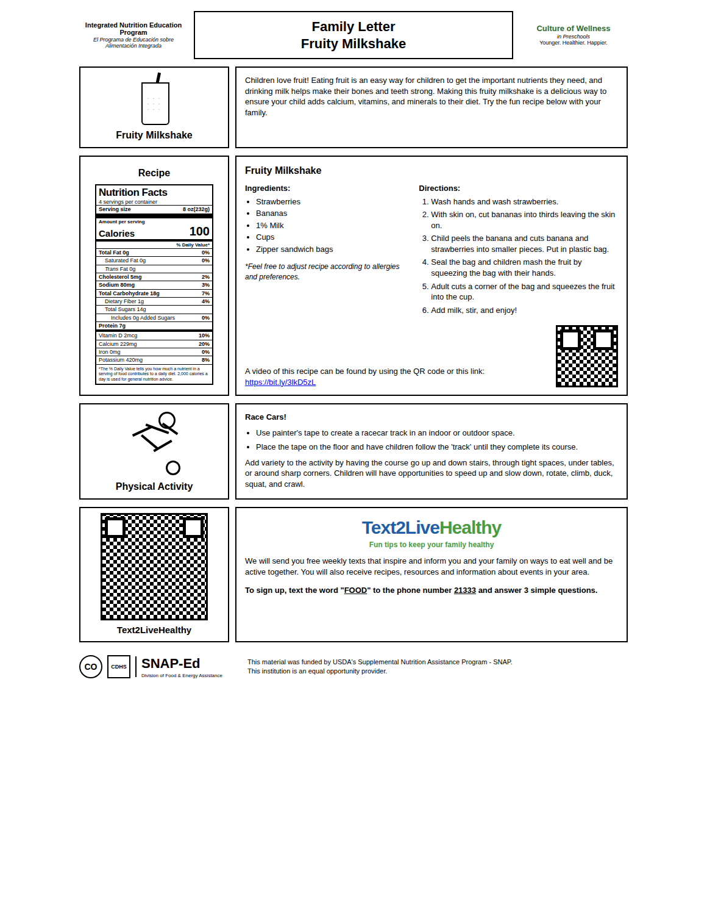Integrated Nutrition Education Program
El Programa de Educación sobre Alimentación Integrada
Family Letter
Fruity Milkshake
Culture of Wellness
in Preschools
Younger. Healthier. Happier.
· · ·
· · ·
· · ·
Fruity Milkshake
Children love fruit! Eating fruit is an easy way for children to get the important nutrients they need, and drinking milk helps make their bones and teeth strong. Making this fruity milkshake is a delicious way to ensure your child adds calcium, vitamins, and minerals to their diet. Try the fun recipe below with your family.
Recipe
Nutrition Facts
4 servings per container
Serving size 8 oz(232g)
Amount per serving
Calories 100
% Daily Value*
| Total Fat 0g | 0% |
| Saturated Fat 0g | 0% |
| Trans Fat 0g | |
| Cholesterol 5mg | 2% |
| Sodium 80mg | 3% |
| Total Carbohydrate 18g | 7% |
| Dietary Fiber 1g | 4% |
| Total Sugars 14g | |
| Includes 0g Added Sugars | 0% |
| Protein 7g | |
| Vitamin D 2mcg | 10% |
| Calcium 229mg | 20% |
| Iron 0mg | 0% |
| Potassium 420mg | 8% |
*The % Daily Value tells you how much a nutrient in a serving of food contributes to a daily diet. 2,000 calories a day is used for general nutrition advice.
Fruity Milkshake
Ingredients:
Strawberries
Bananas
1% Milk
Cups
Zipper sandwich bags
*Feel free to adjust recipe according to allergies and preferences.
Directions:
Wash hands and wash strawberries.
With skin on, cut bananas into thirds leaving the skin on.
Child peels the banana and cuts banana and strawberries into smaller pieces. Put in plastic bag.
Seal the bag and children mash the fruit by squeezing the bag with their hands.
Adult cuts a corner of the bag and squeezes the fruit into the cup.
Add milk, stir, and enjoy!
A video of this recipe can be found by using the QR code or this link: https://bit.ly/3lkD5zL
Physical Activity
Race Cars!
Use painter's tape to create a racecar track in an indoor or outdoor space.
Place the tape on the floor and have children follow the 'track' until they complete its course.
Add variety to the activity by having the course go up and down stairs, through tight spaces, under tables, or around sharp corners. Children will have opportunities to speed up and slow down, rotate, climb, duck, squat, and crawl.
Text2LiveHealthy
Text2LiveHealthy
Fun tips to keep your family healthy
We will send you free weekly texts that inspire and inform you and your family on ways to eat well and be active together. You will also receive recipes, resources and information about events in your area.
To sign up, text the word "FOOD" to the phone number 21333 and answer 3 simple questions.
CO
CDHS
SNAP-Ed Division of Food & Energy Assistance
This material was funded by USDA's Supplemental Nutrition Assistance Program - SNAP.
This institution is an equal opportunity provider.